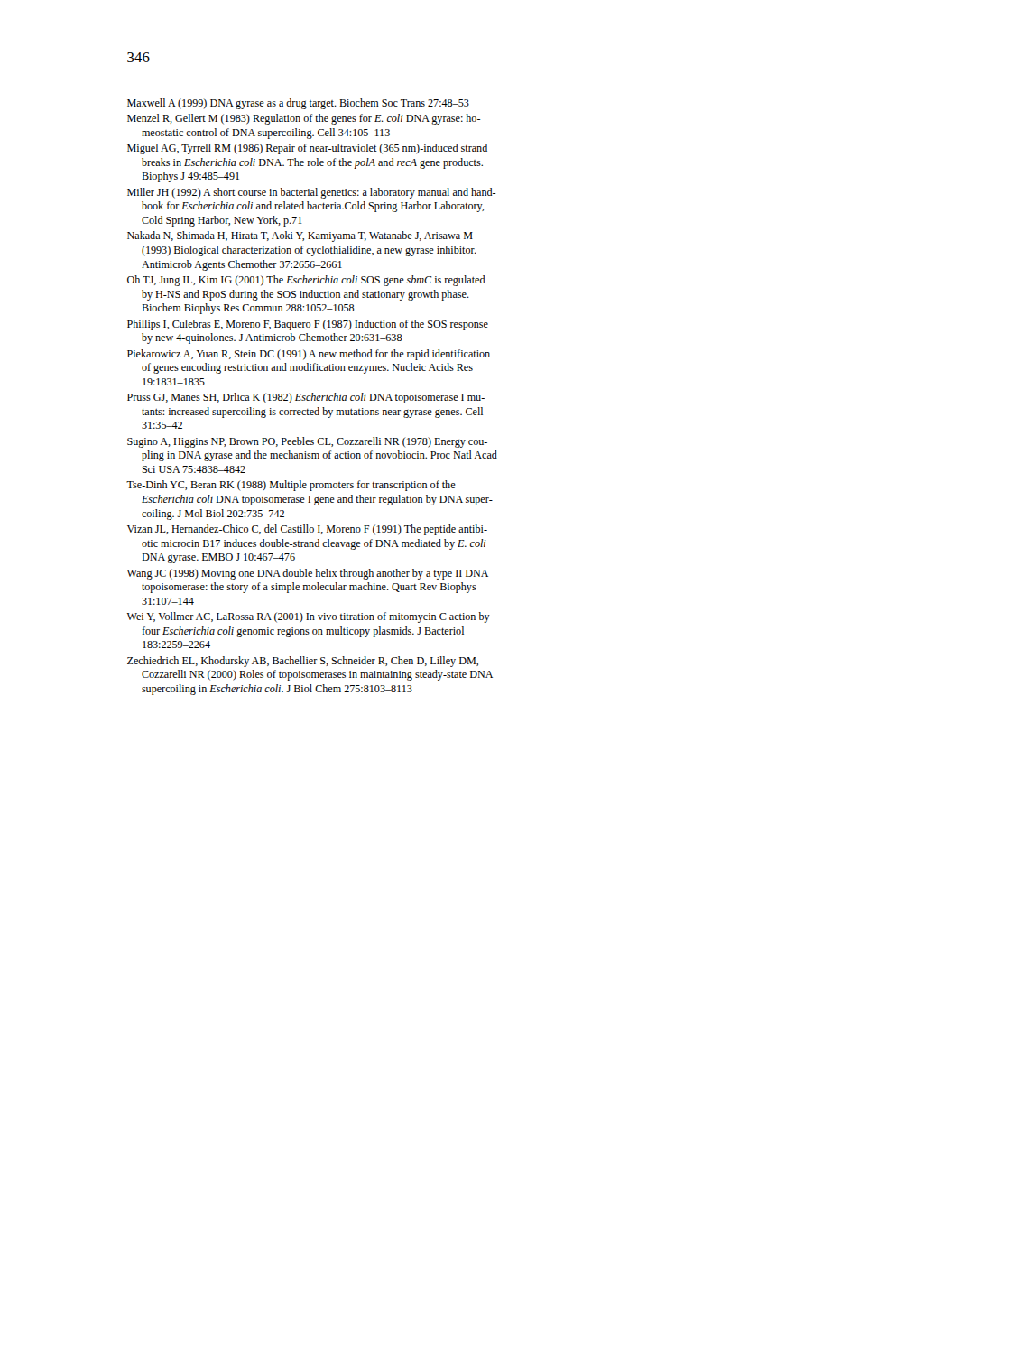346
Maxwell A (1999) DNA gyrase as a drug target. Biochem Soc Trans 27:48–53
Menzel R, Gellert M (1983) Regulation of the genes for E. coli DNA gyrase: homeostatic control of DNA supercoiling. Cell 34:105–113
Miguel AG, Tyrrell RM (1986) Repair of near-ultraviolet (365 nm)-induced strand breaks in Escherichia coli DNA. The role of the polA and recA gene products. Biophys J 49:485–491
Miller JH (1992) A short course in bacterial genetics: a laboratory manual and handbook for Escherichia coli and related bacteria.Cold Spring Harbor Laboratory, Cold Spring Harbor, New York, p.71
Nakada N, Shimada H, Hirata T, Aoki Y, Kamiyama T, Watanabe J, Arisawa M (1993) Biological characterization of cyclothialidine, a new gyrase inhibitor. Antimicrob Agents Chemother 37:2656–2661
Oh TJ, Jung IL, Kim IG (2001) The Escherichia coli SOS gene sbmC is regulated by H-NS and RpoS during the SOS induction and stationary growth phase. Biochem Biophys Res Commun 288:1052–1058
Phillips I, Culebras E, Moreno F, Baquero F (1987) Induction of the SOS response by new 4-quinolones. J Antimicrob Chemother 20:631–638
Piekarowicz A, Yuan R, Stein DC (1991) A new method for the rapid identification of genes encoding restriction and modification enzymes. Nucleic Acids Res 19:1831–1835
Pruss GJ, Manes SH, Drlica K (1982) Escherichia coli DNA topoisomerase I mutants: increased supercoiling is corrected by mutations near gyrase genes. Cell 31:35–42
Sugino A, Higgins NP, Brown PO, Peebles CL, Cozzarelli NR (1978) Energy coupling in DNA gyrase and the mechanism of action of novobiocin. Proc Natl Acad Sci USA 75:4838–4842
Tse-Dinh YC, Beran RK (1988) Multiple promoters for transcription of the Escherichia coli DNA topoisomerase I gene and their regulation by DNA supercoiling. J Mol Biol 202:735–742
Vizan JL, Hernandez-Chico C, del Castillo I, Moreno F (1991) The peptide antibiotic microcin B17 induces double-strand cleavage of DNA mediated by E. coli DNA gyrase. EMBO J 10:467–476
Wang JC (1998) Moving one DNA double helix through another by a type II DNA topoisomerase: the story of a simple molecular machine. Quart Rev Biophys 31:107–144
Wei Y, Vollmer AC, LaRossa RA (2001) In vivo titration of mitomycin C action by four Escherichia coli genomic regions on multicopy plasmids. J Bacteriol 183:2259–2264
Zechiedrich EL, Khodursky AB, Bachellier S, Schneider R, Chen D, Lilley DM, Cozzarelli NR (2000) Roles of topoisomerases in maintaining steady-state DNA supercoiling in Escherichia coli. J Biol Chem 275:8103–8113